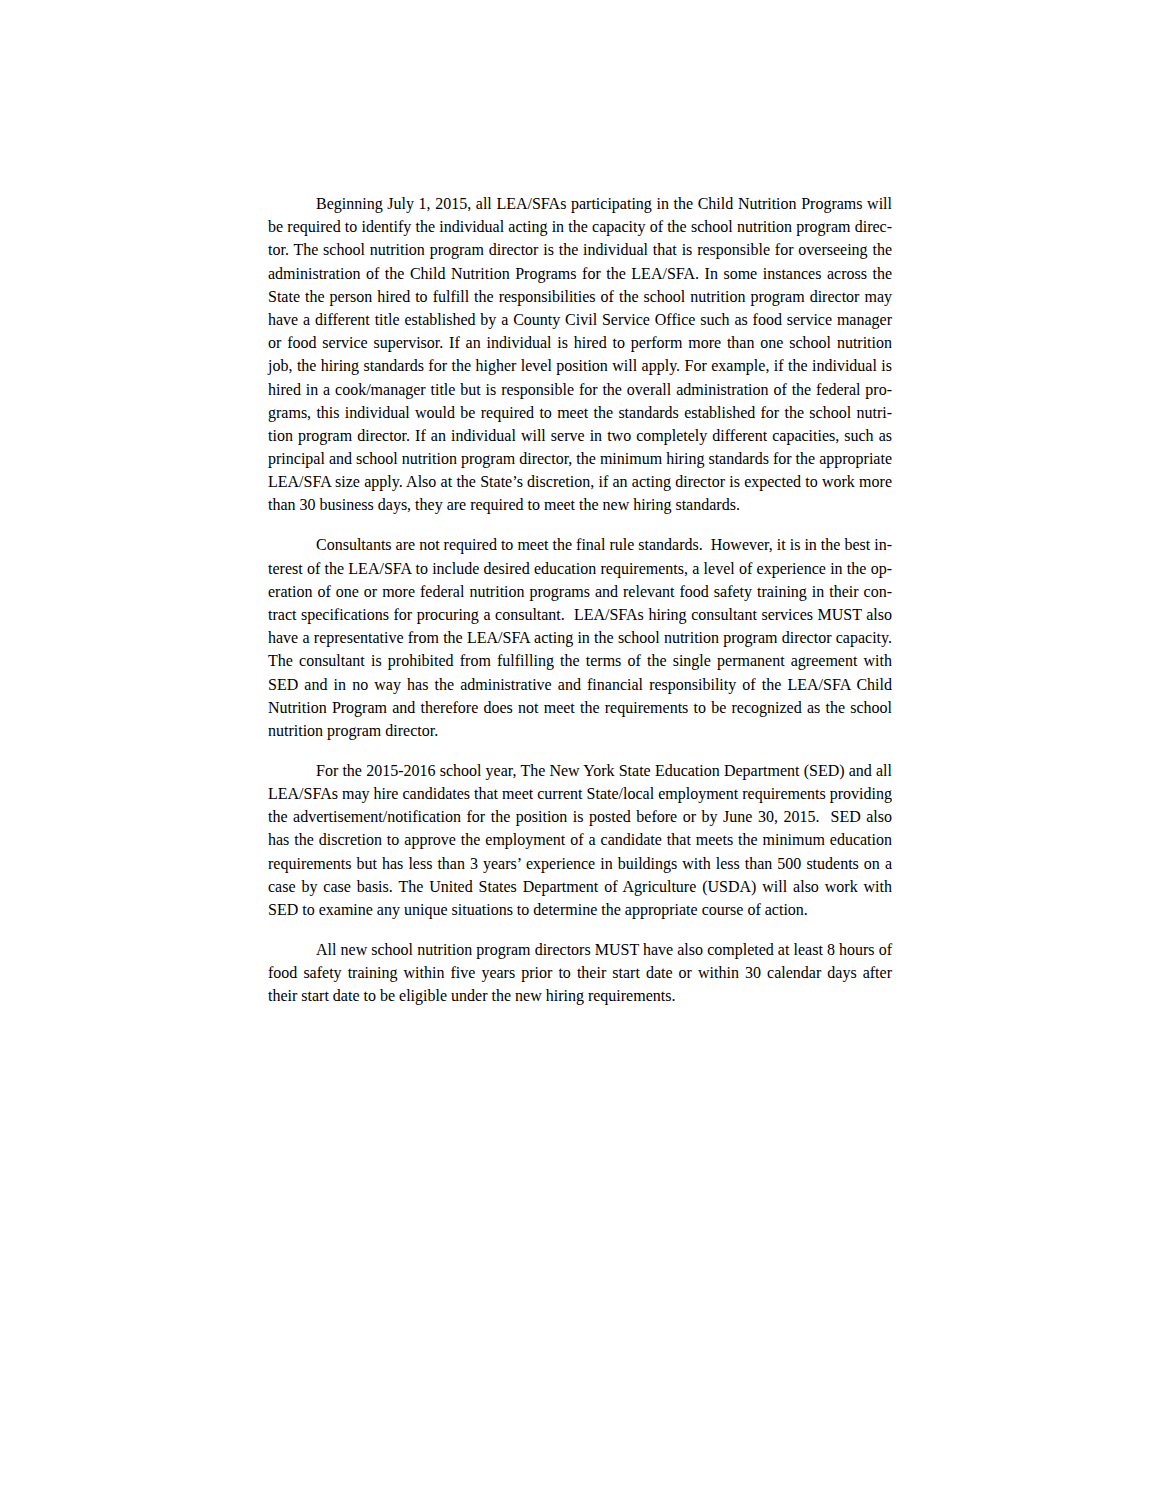Beginning July 1, 2015, all LEA/SFAs participating in the Child Nutrition Programs will be required to identify the individual acting in the capacity of the school nutrition program director. The school nutrition program director is the individual that is responsible for overseeing the administration of the Child Nutrition Programs for the LEA/SFA. In some instances across the State the person hired to fulfill the responsibilities of the school nutrition program director may have a different title established by a County Civil Service Office such as food service manager or food service supervisor. If an individual is hired to perform more than one school nutrition job, the hiring standards for the higher level position will apply. For example, if the individual is hired in a cook/manager title but is responsible for the overall administration of the federal programs, this individual would be required to meet the standards established for the school nutrition program director. If an individual will serve in two completely different capacities, such as principal and school nutrition program director, the minimum hiring standards for the appropriate LEA/SFA size apply. Also at the State’s discretion, if an acting director is expected to work more than 30 business days, they are required to meet the new hiring standards.
Consultants are not required to meet the final rule standards. However, it is in the best interest of the LEA/SFA to include desired education requirements, a level of experience in the operation of one or more federal nutrition programs and relevant food safety training in their contract specifications for procuring a consultant. LEA/SFAs hiring consultant services MUST also have a representative from the LEA/SFA acting in the school nutrition program director capacity. The consultant is prohibited from fulfilling the terms of the single permanent agreement with SED and in no way has the administrative and financial responsibility of the LEA/SFA Child Nutrition Program and therefore does not meet the requirements to be recognized as the school nutrition program director.
For the 2015-2016 school year, The New York State Education Department (SED) and all LEA/SFAs may hire candidates that meet current State/local employment requirements providing the advertisement/notification for the position is posted before or by June 30, 2015. SED also has the discretion to approve the employment of a candidate that meets the minimum education requirements but has less than 3 years’ experience in buildings with less than 500 students on a case by case basis. The United States Department of Agriculture (USDA) will also work with SED to examine any unique situations to determine the appropriate course of action.
All new school nutrition program directors MUST have also completed at least 8 hours of food safety training within five years prior to their start date or within 30 calendar days after their start date to be eligible under the new hiring requirements.